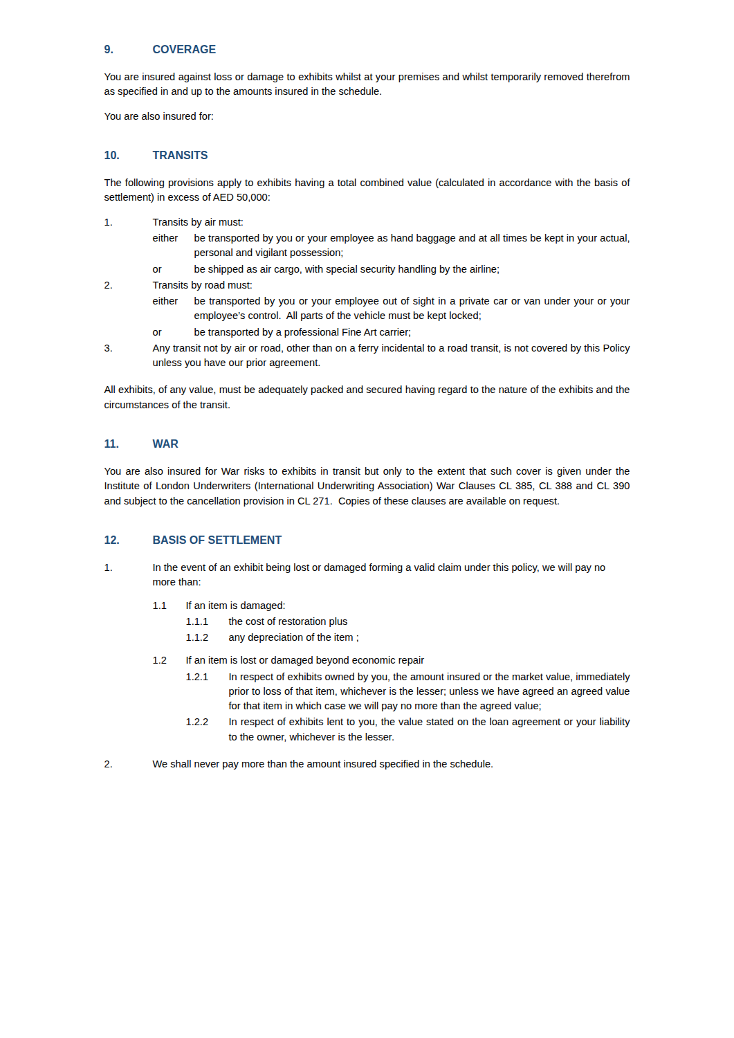9. COVERAGE
You are insured against loss or damage to exhibits whilst at your premises and whilst temporarily removed therefrom as specified in and up to the amounts insured in the schedule.
You are also insured for:
10. TRANSITS
The following provisions apply to exhibits having a total combined value (calculated in accordance with the basis of settlement) in excess of AED 50,000:
1.
Transits by air must:
either
be transported by you or your employee as hand baggage and at all times be kept in your actual, personal and vigilant possession;
or
be shipped as air cargo, with special security handling by the airline;
2.
Transits by road must:
either
be transported by you or your employee out of sight in a private car or van under your or your employee’s control. All parts of the vehicle must be kept locked;
or
be transported by a professional Fine Art carrier;
3.
Any transit not by air or road, other than on a ferry incidental to a road transit, is not covered by this Policy unless you have our prior agreement.
All exhibits, of any value, must be adequately packed and secured having regard to the nature of the exhibits and the circumstances of the transit.
11. WAR
You are also insured for War risks to exhibits in transit but only to the extent that such cover is given under the Institute of London Underwriters (International Underwriting Association) War Clauses CL 385, CL 388 and CL 390 and subject to the cancellation provision in CL 271. Copies of these clauses are available on request.
12. BASIS OF SETTLEMENT
1.
In the event of an exhibit being lost or damaged forming a valid claim under this policy, we will pay no more than:
1.1
If an item is damaged:
1.1.1
the cost of restoration plus
1.1.2
any depreciation of the item ;
1.2
If an item is lost or damaged beyond economic repair
1.2.1
In respect of exhibits owned by you, the amount insured or the market value, immediately prior to loss of that item, whichever is the lesser; unless we have agreed an agreed value for that item in which case we will pay no more than the agreed value;
1.2.2
In respect of exhibits lent to you, the value stated on the loan agreement or your liability to the owner, whichever is the lesser.
2.
We shall never pay more than the amount insured specified in the schedule.